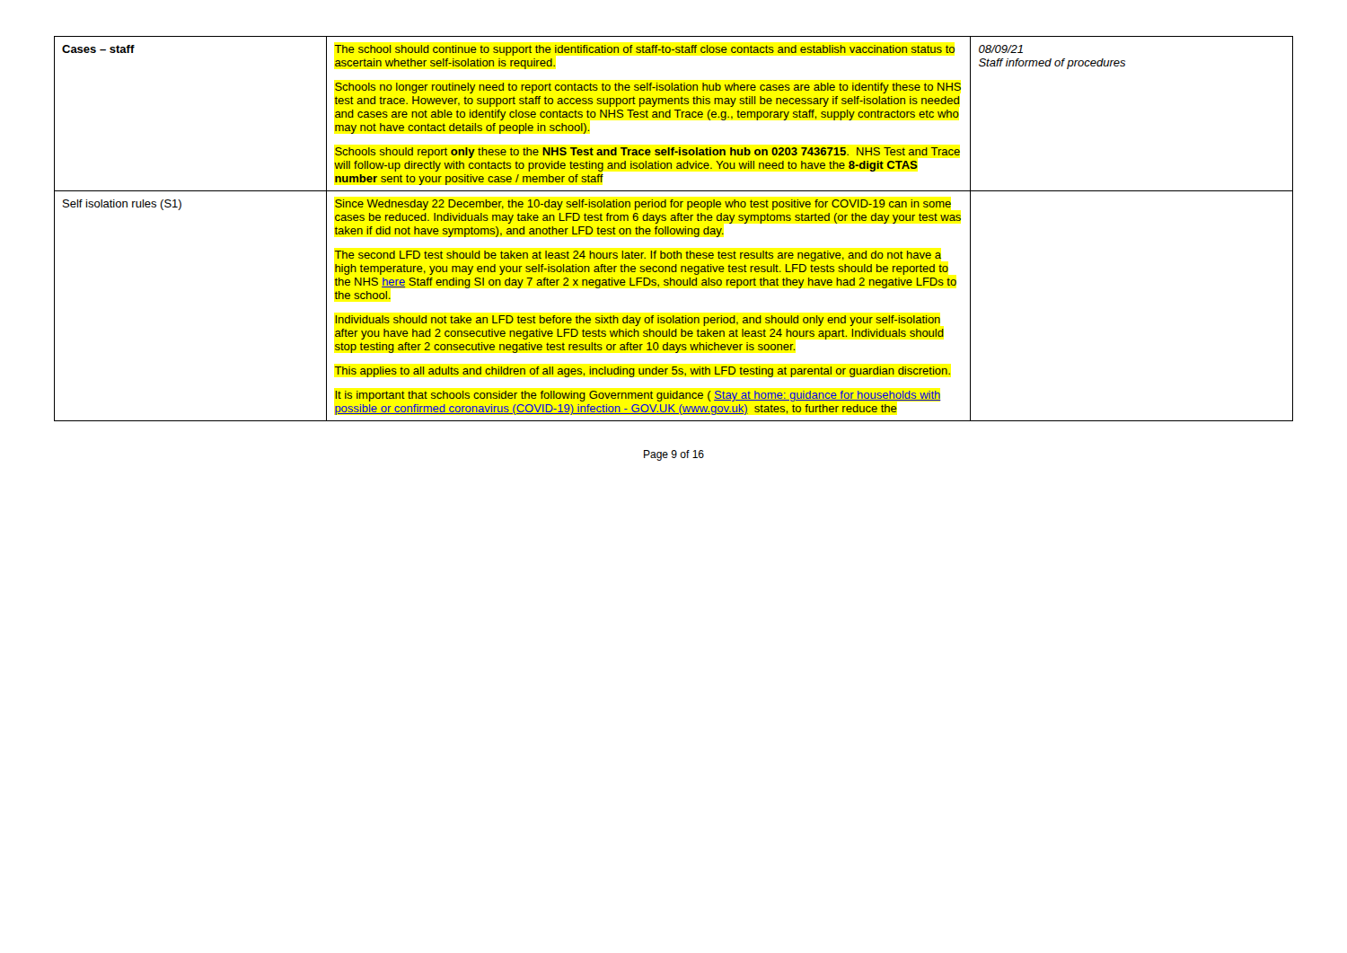| Cases – staff | The school should continue to support the identification of staff-to-staff close contacts and establish vaccination status to ascertain whether self-isolation is required. Schools no longer routinely need to report contacts to the self-isolation hub where cases are able to identify these to NHS test and trace. However, to support staff to access support payments this may still be necessary if self-isolation is needed and cases are not able to identify close contacts to NHS Test and Trace (e.g., temporary staff, supply contractors etc who may not have contact details of people in school). Schools should report only these to the NHS Test and Trace self-isolation hub on 0203 7436715 . NHS Test and Trace will follow-up directly with contacts to provide testing and isolation advice. You will need to have the 8-digit CTAS number sent to your positive case / member of staff | 08/09/21 Staff informed of procedures |
| Self isolation rules (S1) | Since Wednesday 22 December, the 10-day self-isolation period for people who test positive for COVID-19 can in some cases be reduced. Individuals may take an LFD test from 6 days after the day symptoms started (or the day your test was taken if did not have symptoms), and another LFD test on the following day. The second LFD test should be taken at least 24 hours later. If both these test results are negative, and do not have a high temperature, you may end your self-isolation after the second negative test result. LFD tests should be reported to the NHS here Staff ending SI on day 7 after 2 x negative LFDs, should also report that they have had 2 negative LFDs to the school. Individuals should not take an LFD test before the sixth day of isolation period, and should only end your self-isolation after you have had 2 consecutive negative LFD tests which should be taken at least 24 hours apart. Individuals should stop testing after 2 consecutive negative test results or after 10 days whichever is sooner. This applies to all adults and children of all ages, including under 5s, with LFD testing at parental or guardian discretion. It is important that schools consider the following Government guidance ( Stay at home: guidance for households with possible or confirmed coronavirus (COVID-19) infection - GOV.UK (www.gov.uk) states, to further reduce the | |
Page 9 of 16